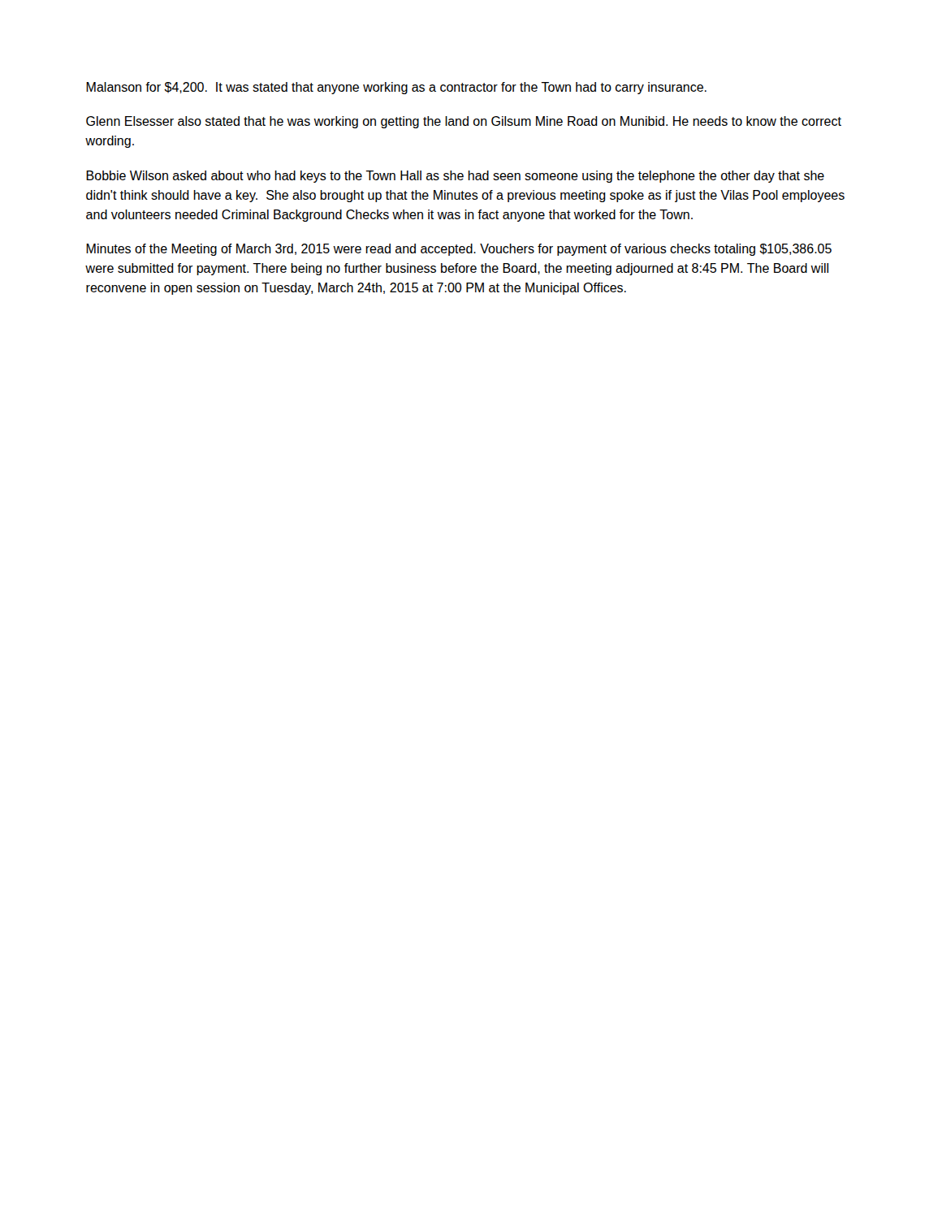Malanson for $4,200. It was stated that anyone working as a contractor for the Town had to carry insurance.
Glenn Elsesser also stated that he was working on getting the land on Gilsum Mine Road on Munibid. He needs to know the correct wording.
Bobbie Wilson asked about who had keys to the Town Hall as she had seen someone using the telephone the other day that she didn't think should have a key. She also brought up that the Minutes of a previous meeting spoke as if just the Vilas Pool employees and volunteers needed Criminal Background Checks when it was in fact anyone that worked for the Town.
Minutes of the Meeting of March 3rd, 2015 were read and accepted. Vouchers for payment of various checks totaling $105,386.05 were submitted for payment. There being no further business before the Board, the meeting adjourned at 8:45 PM. The Board will reconvene in open session on Tuesday, March 24th, 2015 at 7:00 PM at the Municipal Offices.